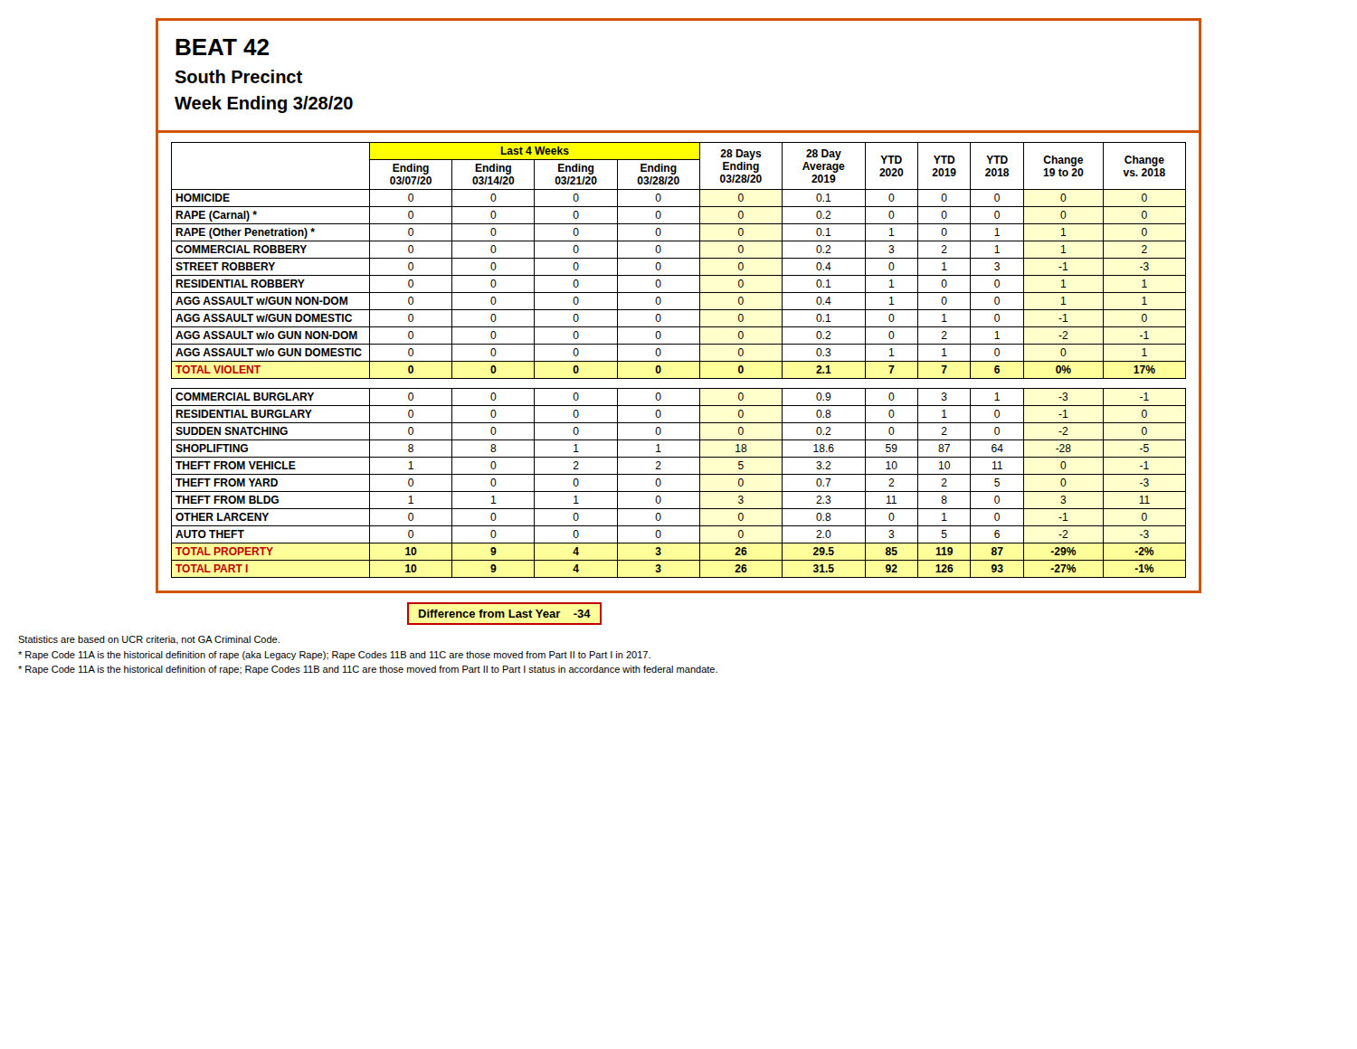BEAT 42
South Precinct
Week Ending 3/28/20
| | Last 4 Weeks | 28 Days Ending 03/28/20 | 28 Day Average 2019 | YTD 2020 | YTD 2019 | YTD 2018 | Change 19 to 20 | Change vs. 2018 |
| --- | --- | --- | --- | --- | --- | --- | --- | --- |
| Ending 03/07/20 | Ending 03/14/20 | Ending 03/21/20 | Ending 03/28/20 |
| HOMICIDE | 0 | 0 | 0 | 0 | 0 | 0.1 | 0 | 0 | 0 | 0 | 0 |
| RAPE (Carnal) * | 0 | 0 | 0 | 0 | 0 | 0.2 | 0 | 0 | 0 | 0 | 0 |
| RAPE (Other Penetration) * | 0 | 0 | 0 | 0 | 0 | 0.1 | 1 | 0 | 1 | 1 | 0 |
| COMMERCIAL ROBBERY | 0 | 0 | 0 | 0 | 0 | 0.2 | 3 | 2 | 1 | 1 | 2 |
| STREET ROBBERY | 0 | 0 | 0 | 0 | 0 | 0.4 | 0 | 1 | 3 | -1 | -3 |
| RESIDENTIAL ROBBERY | 0 | 0 | 0 | 0 | 0 | 0.1 | 1 | 0 | 0 | 1 | 1 |
| AGG ASSAULT w/GUN NON-DOM | 0 | 0 | 0 | 0 | 0 | 0.4 | 1 | 0 | 0 | 1 | 1 |
| AGG ASSAULT w/GUN DOMESTIC | 0 | 0 | 0 | 0 | 0 | 0.1 | 0 | 1 | 0 | -1 | 0 |
| AGG ASSAULT w/o GUN NON-DOM | 0 | 0 | 0 | 0 | 0 | 0.2 | 0 | 2 | 1 | -2 | -1 |
| AGG ASSAULT w/o GUN DOMESTIC | 0 | 0 | 0 | 0 | 0 | 0.3 | 1 | 1 | 0 | 0 | 1 |
| TOTAL VIOLENT | 0 | 0 | 0 | 0 | 0 | 2.1 | 7 | 7 | 6 | 0% | 17% |
| COMMERCIAL BURGLARY | 0 | 0 | 0 | 0 | 0 | 0.9 | 0 | 3 | 1 | -3 | -1 |
| RESIDENTIAL BURGLARY | 0 | 0 | 0 | 0 | 0 | 0.8 | 0 | 1 | 0 | -1 | 0 |
| SUDDEN SNATCHING | 0 | 0 | 0 | 0 | 0 | 0.2 | 0 | 2 | 0 | -2 | 0 |
| SHOPLIFTING | 8 | 8 | 1 | 1 | 18 | 18.6 | 59 | 87 | 64 | -28 | -5 |
| THEFT FROM VEHICLE | 1 | 0 | 2 | 2 | 5 | 3.2 | 10 | 10 | 11 | 0 | -1 |
| THEFT FROM YARD | 0 | 0 | 0 | 0 | 0 | 0.7 | 2 | 2 | 5 | 0 | -3 |
| THEFT FROM BLDG | 1 | 1 | 1 | 0 | 3 | 2.3 | 11 | 8 | 0 | 3 | 11 |
| OTHER LARCENY | 0 | 0 | 0 | 0 | 0 | 0.8 | 0 | 1 | 0 | -1 | 0 |
| AUTO THEFT | 0 | 0 | 0 | 0 | 0 | 2.0 | 3 | 5 | 6 | -2 | -3 |
| TOTAL PROPERTY | 10 | 9 | 4 | 3 | 26 | 29.5 | 85 | 119 | 87 | -29% | -2% |
| TOTAL PART I | 10 | 9 | 4 | 3 | 26 | 31.5 | 92 | 126 | 93 | -27% | -1% |
Difference from Last Year -34
Statistics are based on UCR criteria, not GA Criminal Code.
* Rape Code 11A is the historical definition of rape (aka Legacy Rape); Rape Codes 11B and 11C are those moved from Part II to Part I in 2017.
* Rape Code 11A is the historical definition of rape; Rape Codes 11B and 11C are those moved from Part II to Part I status in accordance with federal mandate.